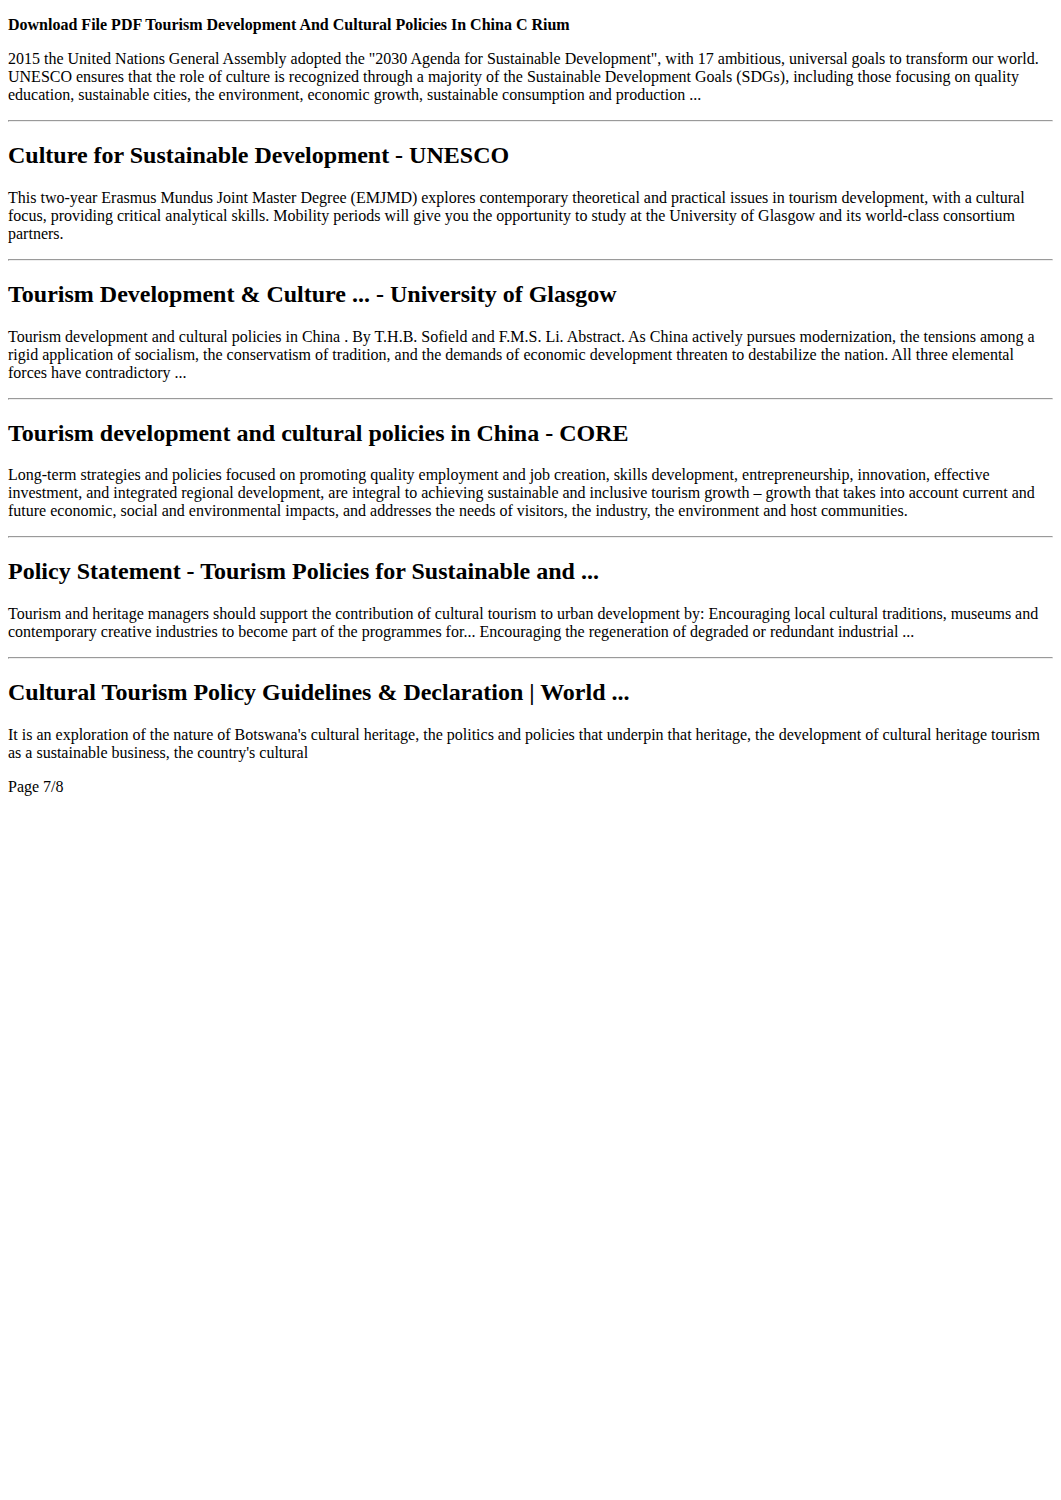Download File PDF Tourism Development And Cultural Policies In China C Rium
2015 the United Nations General Assembly adopted the "2030 Agenda for Sustainable Development", with 17 ambitious, universal goals to transform our world. UNESCO ensures that the role of culture is recognized through a majority of the Sustainable Development Goals (SDGs), including those focusing on quality education, sustainable cities, the environment, economic growth, sustainable consumption and production ...
Culture for Sustainable Development - UNESCO
This two-year Erasmus Mundus Joint Master Degree (EMJMD) explores contemporary theoretical and practical issues in tourism development, with a cultural focus, providing critical analytical skills. Mobility periods will give you the opportunity to study at the University of Glasgow and its world-class consortium partners.
Tourism Development & Culture ... - University of Glasgow
Tourism development and cultural policies in China . By T.H.B. Sofield and F.M.S. Li. Abstract. As China actively pursues modernization, the tensions among a rigid application of socialism, the conservatism of tradition, and the demands of economic development threaten to destabilize the nation. All three elemental forces have contradictory ...
Tourism development and cultural policies in China - CORE
Long-term strategies and policies focused on promoting quality employment and job creation, skills development, entrepreneurship, innovation, effective investment, and integrated regional development, are integral to achieving sustainable and inclusive tourism growth – growth that takes into account current and future economic, social and environmental impacts, and addresses the needs of visitors, the industry, the environment and host communities.
Policy Statement - Tourism Policies for Sustainable and ...
Tourism and heritage managers should support the contribution of cultural tourism to urban development by: Encouraging local cultural traditions, museums and contemporary creative industries to become part of the programmes for... Encouraging the regeneration of degraded or redundant industrial ...
Cultural Tourism Policy Guidelines & Declaration | World ...
It is an exploration of the nature of Botswana's cultural heritage, the politics and policies that underpin that heritage, the development of cultural heritage tourism as a sustainable business, the country's cultural
Page 7/8